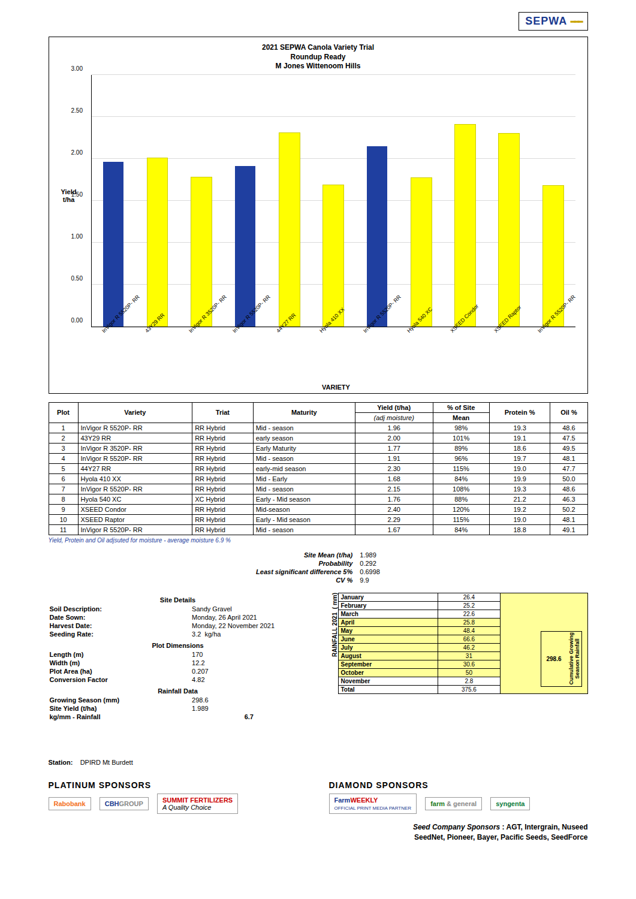SEPWA ━━━
2021 SEPWA Canola Variety Trial
Roundup Ready
M Jones Wittenoom Hills
Yield
t/ha
3.00
2.50
2.00
1.50
1.00
0.50
0.00
InVigor R 5520P- RR 43Y29 RR InVigor R 3520P- RR InVigor R 5520P- RR 44Y27 RR Hyola 410 XX InVigor R 5520P- RR Hyola 540 XC XSEED Condor XSEED Raptor InVigor R 5520P- RR
VARIETY
| Plot | Variety | Triat | Maturity | Yield (t/ha) | % of Site | Protein % | Oil % |
| --- | --- | --- | --- | --- | --- | --- | --- |
| (adj moisture) | Mean |
| 1 | InVigor R 5520P- RR | RR Hybrid | Mid - season | 1.96 | 98% | 19.3 | 48.6 |
| 2 | 43Y29 RR | RR Hybrid | early season | 2.00 | 101% | 19.1 | 47.5 |
| 3 | InVigor R 3520P- RR | RR Hybrid | Early Maturity | 1.77 | 89% | 18.6 | 49.5 |
| 4 | InVigor R 5520P- RR | RR Hybrid | Mid - season | 1.91 | 96% | 19.7 | 48.1 |
| 5 | 44Y27 RR | RR Hybrid | early-mid season | 2.30 | 115% | 19.0 | 47.7 |
| 6 | Hyola 410 XX | RR Hybrid | Mid - Early | 1.68 | 84% | 19.9 | 50.0 |
| 7 | InVigor R 5520P- RR | RR Hybrid | Mid - season | 2.15 | 108% | 19.3 | 48.6 |
| 8 | Hyola 540 XC | XC Hybrid | Early - Mid season | 1.76 | 88% | 21.2 | 46.3 |
| 9 | XSEED Condor | RR Hybrid | Mid-season | 2.40 | 120% | 19.2 | 50.2 |
| 10 | XSEED Raptor | RR Hybrid | Early - Mid season | 2.29 | 115% | 19.0 | 48.1 |
| 11 | InVigor R 5520P- RR | RR Hybrid | Mid - season | 1.67 | 84% | 18.8 | 49.1 |
Yield, Protein and Oil adjsuted for moisture - average moisture 6.9 %
| Site Mean (t/ha) | 1.989 |
| Probability | 0.292 |
| Least significant difference 5% | 0.6998 |
| CV % | 9.9 |
Site Details
| Soil Description: | Sandy Gravel |
| Date Sown: | Monday, 26 April 2021 |
| Harvest Date: | Monday, 22 November 2021 |
| Seeding Rate: | 3.2 kg/ha |
Plot Dimensions
| Length (m) | 170 |
| Width (m) | 12.2 |
| Plot Area (ha) | 0.207 |
| Conversion Factor | 4.82 |
Rainfall Data
| Growing Season (mm) | 298.6 |
| Site Yield (t/ha) | 1.989 |
| kg/mm - Rainfall | 6.7 |
RAINFALL 2021 ( mm)
| January | 26.4 | |
| February | 25.2 |
| March | 22.6 |
| April | 25.8 |
| May | 48.4 |
| June | 66.6 |
| July | 46.2 |
| August | 31 |
| September | 30.6 |
| October | 50 |
| November | 2.8 |
| Total | 375.6 |
| 298.6 | Cumulative Growing Season Rainfall |
Station: DPIRD Mt Burdett
PLATINUM SPONSORS
Rabobank CBHGROUP SUMMIT FERTILIZERS
A Quality Choice
DIAMOND SPONSORS
FarmWEEKLY
OFFICIAL PRINT MEDIA PARTNER farm & general syngenta
Seed Company Sponsors : AGT, Intergrain, Nuseed
SeedNet, Pioneer, Bayer, Pacific Seeds, SeedForce